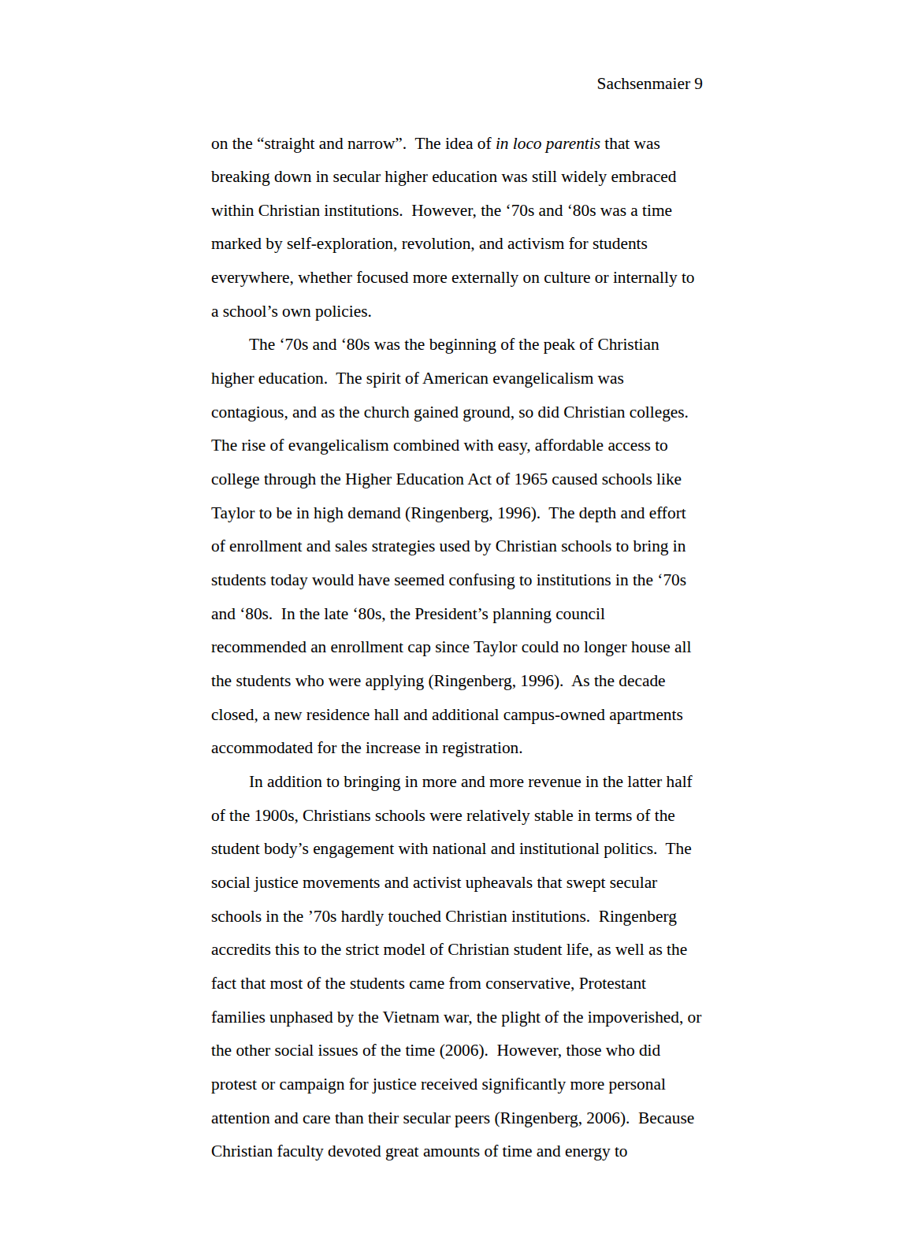Sachsenmaier 9
on the “straight and narrow”. The idea of in loco parentis that was breaking down in secular higher education was still widely embraced within Christian institutions. However, the ‘70s and ‘80s was a time marked by self-exploration, revolution, and activism for students everywhere, whether focused more externally on culture or internally to a school’s own policies.
The ‘70s and ‘80s was the beginning of the peak of Christian higher education. The spirit of American evangelicalism was contagious, and as the church gained ground, so did Christian colleges. The rise of evangelicalism combined with easy, affordable access to college through the Higher Education Act of 1965 caused schools like Taylor to be in high demand (Ringenberg, 1996). The depth and effort of enrollment and sales strategies used by Christian schools to bring in students today would have seemed confusing to institutions in the ‘70s and ‘80s. In the late ‘80s, the President’s planning council recommended an enrollment cap since Taylor could no longer house all the students who were applying (Ringenberg, 1996). As the decade closed, a new residence hall and additional campus-owned apartments accommodated for the increase in registration.
In addition to bringing in more and more revenue in the latter half of the 1900s, Christians schools were relatively stable in terms of the student body’s engagement with national and institutional politics. The social justice movements and activist upheavals that swept secular schools in the ’70s hardly touched Christian institutions. Ringenberg accredits this to the strict model of Christian student life, as well as the fact that most of the students came from conservative, Protestant families unphased by the Vietnam war, the plight of the impoverished, or the other social issues of the time (2006). However, those who did protest or campaign for justice received significantly more personal attention and care than their secular peers (Ringenberg, 2006). Because Christian faculty devoted great amounts of time and energy to